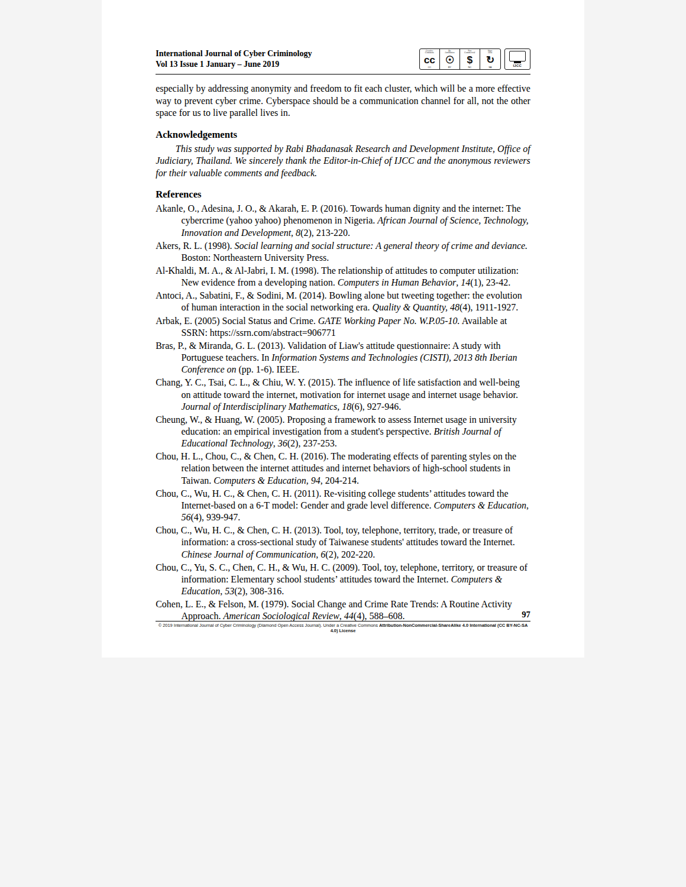International Journal of Cyber Criminology
Vol 13 Issue 1 January – June 2019
Creative
Commons
cc
CC
By
Attribution
☉
BY
Non
Commercial
$
NC
Share
Alike
↻
SA
IJCC
especially by addressing anonymity and freedom to fit each cluster, which will be a more effective way to prevent cyber crime. Cyberspace should be a communication channel for all, not the other space for us to live parallel lives in.
Acknowledgements
This study was supported by Rabi Bhadanasak Research and Development Institute, Office of Judiciary, Thailand. We sincerely thank the Editor-in-Chief of IJCC and the anonymous reviewers for their valuable comments and feedback.
References
Akanle, O., Adesina, J. O., & Akarah, E. P. (2016). Towards human dignity and the internet: The cybercrime (yahoo yahoo) phenomenon in Nigeria. African Journal of Science, Technology, Innovation and Development, 8(2), 213-220.
Akers, R. L. (1998). Social learning and social structure: A general theory of crime and deviance. Boston: Northeastern University Press.
Al-Khaldi, M. A., & Al-Jabri, I. M. (1998). The relationship of attitudes to computer utilization: New evidence from a developing nation. Computers in Human Behavior, 14(1), 23-42.
Antoci, A., Sabatini, F., & Sodini, M. (2014). Bowling alone but tweeting together: the evolution of human interaction in the social networking era. Quality & Quantity, 48(4), 1911-1927.
Arbak, E. (2005) Social Status and Crime. GATE Working Paper No. W.P.05-10. Available at SSRN: https://ssrn.com/abstract=906771
Bras, P., & Miranda, G. L. (2013). Validation of Liaw's attitude questionnaire: A study with Portuguese teachers. In Information Systems and Technologies (CISTI), 2013 8th Iberian Conference on (pp. 1-6). IEEE.
Chang, Y. C., Tsai, C. L., & Chiu, W. Y. (2015). The influence of life satisfaction and well-being on attitude toward the internet, motivation for internet usage and internet usage behavior. Journal of Interdisciplinary Mathematics, 18(6), 927-946.
Cheung, W., & Huang, W. (2005). Proposing a framework to assess Internet usage in university education: an empirical investigation from a student's perspective. British Journal of Educational Technology, 36(2), 237-253.
Chou, H. L., Chou, C., & Chen, C. H. (2016). The moderating effects of parenting styles on the relation between the internet attitudes and internet behaviors of high-school students in Taiwan. Computers & Education, 94, 204-214.
Chou, C., Wu, H. C., & Chen, C. H. (2011). Re-visiting college students’ attitudes toward the Internet-based on a 6-T model: Gender and grade level difference. Computers & Education, 56(4), 939-947.
Chou, C., Wu, H. C., & Chen, C. H. (2013). Tool, toy, telephone, territory, trade, or treasure of information: a cross-sectional study of Taiwanese students' attitudes toward the Internet. Chinese Journal of Communication, 6(2), 202-220.
Chou, C., Yu, S. C., Chen, C. H., & Wu, H. C. (2009). Tool, toy, telephone, territory, or treasure of information: Elementary school students’ attitudes toward the Internet. Computers & Education, 53(2), 308-316.
Cohen, L. E., & Felson, M. (1979). Social Change and Crime Rate Trends: A Routine Activity Approach. American Sociological Review, 44(4), 588–608.
97
© 2019 International Journal of Cyber Criminology (Diamond Open Access Journal). Under a Creative Commons Attribution-NonCommercial-ShareAlike 4.0 International (CC BY-NC-SA 4.0) License